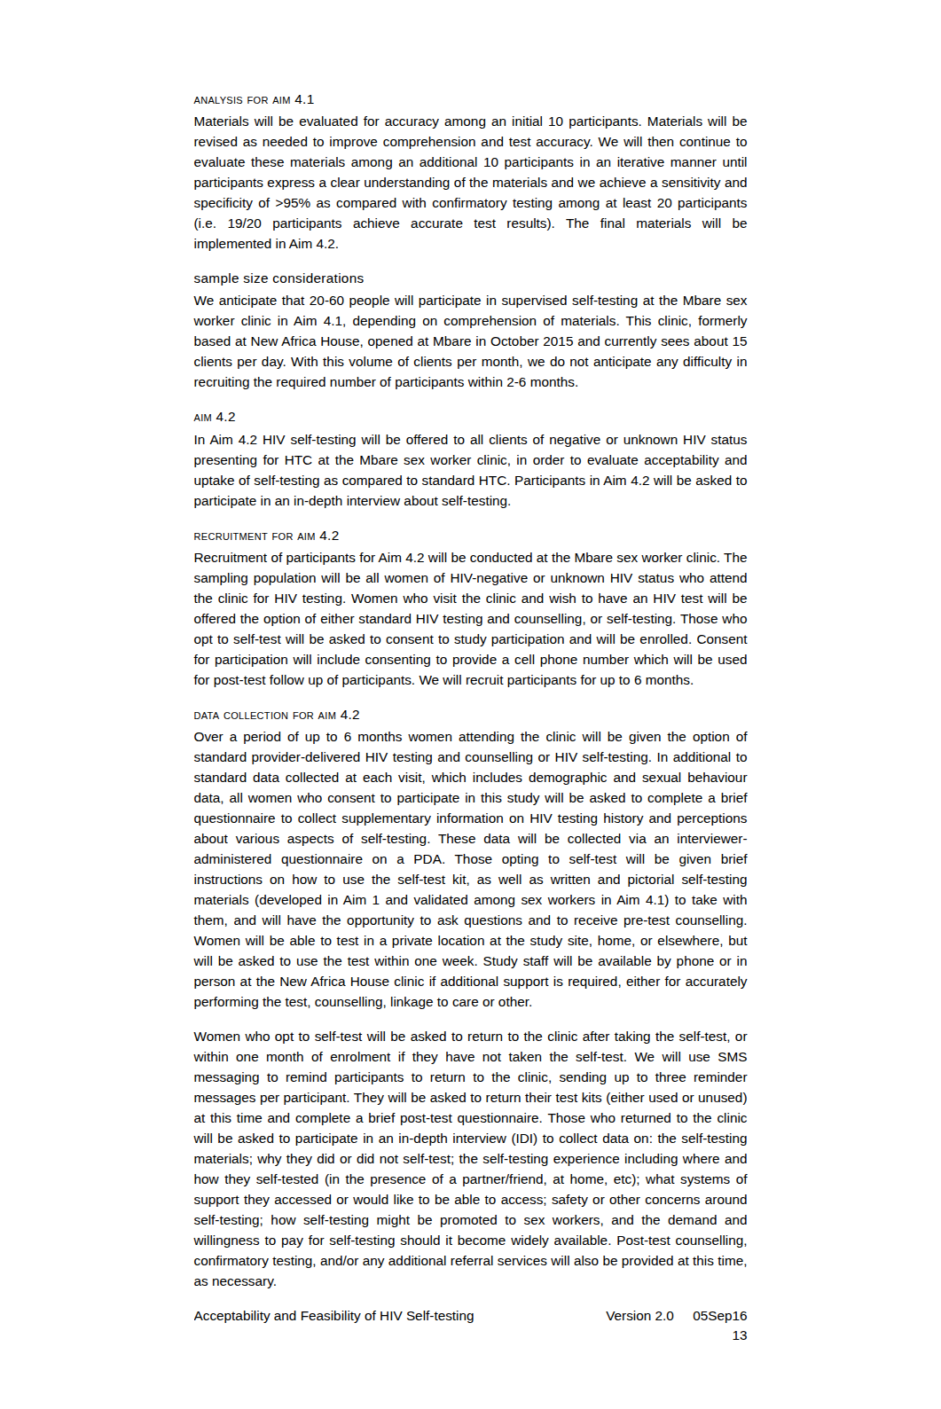Analysis for Aim 4.1
Materials will be evaluated for accuracy among an initial 10 participants. Materials will be revised as needed to improve comprehension and test accuracy. We will then continue to evaluate these materials among an additional 10 participants in an iterative manner until participants express a clear understanding of the materials and we achieve a sensitivity and specificity of >95% as compared with confirmatory testing among at least 20 participants (i.e. 19/20 participants achieve accurate test results). The final materials will be implemented in Aim 4.2.
sample size considerations
We anticipate that 20-60 people will participate in supervised self-testing at the Mbare sex worker clinic in Aim 4.1, depending on comprehension of materials. This clinic, formerly based at New Africa House, opened at Mbare in October 2015 and currently sees about 15 clients per day. With this volume of clients per month, we do not anticipate any difficulty in recruiting the required number of participants within 2-6 months.
Aim 4.2
In Aim 4.2 HIV self-testing will be offered to all clients of negative or unknown HIV status presenting for HTC at the Mbare sex worker clinic, in order to evaluate acceptability and uptake of self-testing as compared to standard HTC. Participants in Aim 4.2 will be asked to participate in an in-depth interview about self-testing.
Recruitment for Aim 4.2
Recruitment of participants for Aim 4.2 will be conducted at the Mbare sex worker clinic. The sampling population will be all women of HIV-negative or unknown HIV status who attend the clinic for HIV testing. Women who visit the clinic and wish to have an HIV test will be offered the option of either standard HIV testing and counselling, or self-testing. Those who opt to self-test will be asked to consent to study participation and will be enrolled. Consent for participation will include consenting to provide a cell phone number which will be used for post-test follow up of participants. We will recruit participants for up to 6 months.
Data collection for Aim 4.2
Over a period of up to 6 months women attending the clinic will be given the option of standard provider-delivered HIV testing and counselling or HIV self-testing. In additional to standard data collected at each visit, which includes demographic and sexual behaviour data, all women who consent to participate in this study will be asked to complete a brief questionnaire to collect supplementary information on HIV testing history and perceptions about various aspects of self-testing. These data will be collected via an interviewer-administered questionnaire on a PDA. Those opting to self-test will be given brief instructions on how to use the self-test kit, as well as written and pictorial self-testing materials (developed in Aim 1 and validated among sex workers in Aim 4.1) to take with them, and will have the opportunity to ask questions and to receive pre-test counselling. Women will be able to test in a private location at the study site, home, or elsewhere, but will be asked to use the test within one week. Study staff will be available by phone or in person at the New Africa House clinic if additional support is required, either for accurately performing the test, counselling, linkage to care or other.
Women who opt to self-test will be asked to return to the clinic after taking the self-test, or within one month of enrolment if they have not taken the self-test. We will use SMS messaging to remind participants to return to the clinic, sending up to three reminder messages per participant. They will be asked to return their test kits (either used or unused) at this time and complete a brief post-test questionnaire. Those who returned to the clinic will be asked to participate in an in-depth interview (IDI) to collect data on: the self-testing materials; why they did or did not self-test; the self-testing experience including where and how they self-tested (in the presence of a partner/friend, at home, etc); what systems of support they accessed or would like to be able to access; safety or other concerns around self-testing; how self-testing might be promoted to sex workers, and the demand and willingness to pay for self-testing should it become widely available. Post-test counselling, confirmatory testing, and/or any additional referral services will also be provided at this time, as necessary.
Acceptability and Feasibility of HIV Self-testing
Version 2.0 05Sep16
13